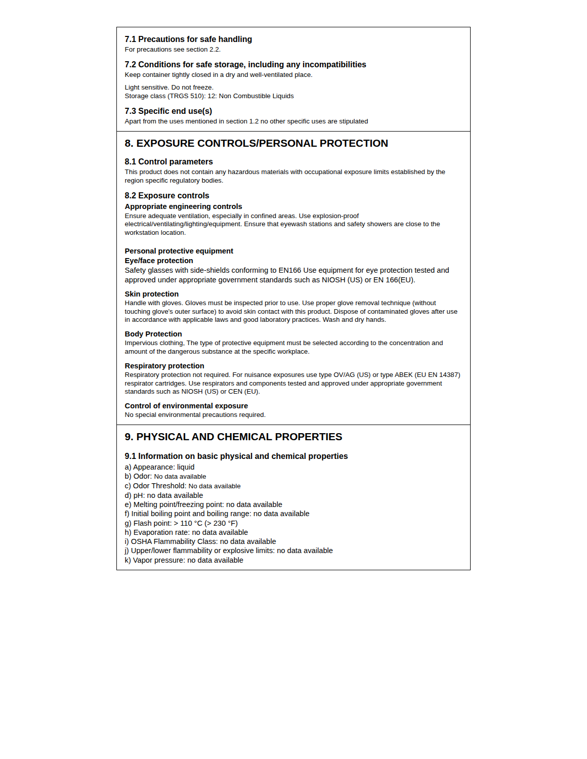7.1 Precautions for safe handling
For precautions see section 2.2.
7.2 Conditions for safe storage, including any incompatibilities
Keep container tightly closed in a dry and well-ventilated place.
Light sensitive. Do not freeze.
Storage class (TRGS 510): 12: Non Combustible Liquids
7.3 Specific end use(s)
Apart from the uses mentioned in section 1.2 no other specific uses are stipulated
8. EXPOSURE CONTROLS/PERSONAL PROTECTION
8.1 Control parameters
This product does not contain any hazardous materials with occupational exposure limits established by the region specific regulatory bodies.
8.2 Exposure controls
Appropriate engineering controls
Ensure adequate ventilation, especially in confined areas. Use explosion-proof
electrical/ventilating/lighting/equipment. Ensure that eyewash stations and safety showers are close to the workstation location.
Personal protective equipment
Eye/face protection
Safety glasses with side-shields conforming to EN166 Use equipment for eye protection tested and approved under appropriate government standards such as NIOSH (US) or EN 166(EU).
Skin protection
Handle with gloves. Gloves must be inspected prior to use. Use proper glove removal technique (without touching glove's outer surface) to avoid skin contact with this product. Dispose of contaminated gloves after use in accordance with applicable laws and good laboratory practices. Wash and dry hands.
Body Protection
Impervious clothing, The type of protective equipment must be selected according to the concentration and amount of the dangerous substance at the specific workplace.
Respiratory protection
Respiratory protection not required. For nuisance exposures use type OV/AG (US) or type ABEK (EU EN 14387) respirator cartridges. Use respirators and components tested and approved under appropriate government standards such as NIOSH (US) or CEN (EU).
Control of environmental exposure
No special environmental precautions required.
9. PHYSICAL AND CHEMICAL PROPERTIES
9.1 Information on basic physical and chemical properties
a) Appearance: liquid
b) Odor: No data available
c) Odor Threshold: No data available
d) pH: no data available
e) Melting point/freezing point: no data available
f) Initial boiling point and boiling range: no data available
g) Flash point: > 110 °C (> 230 °F)
h) Evaporation rate: no data available
i) OSHA Flammability Class: no data available
j) Upper/lower flammability or explosive limits: no data available
k) Vapor pressure: no data available